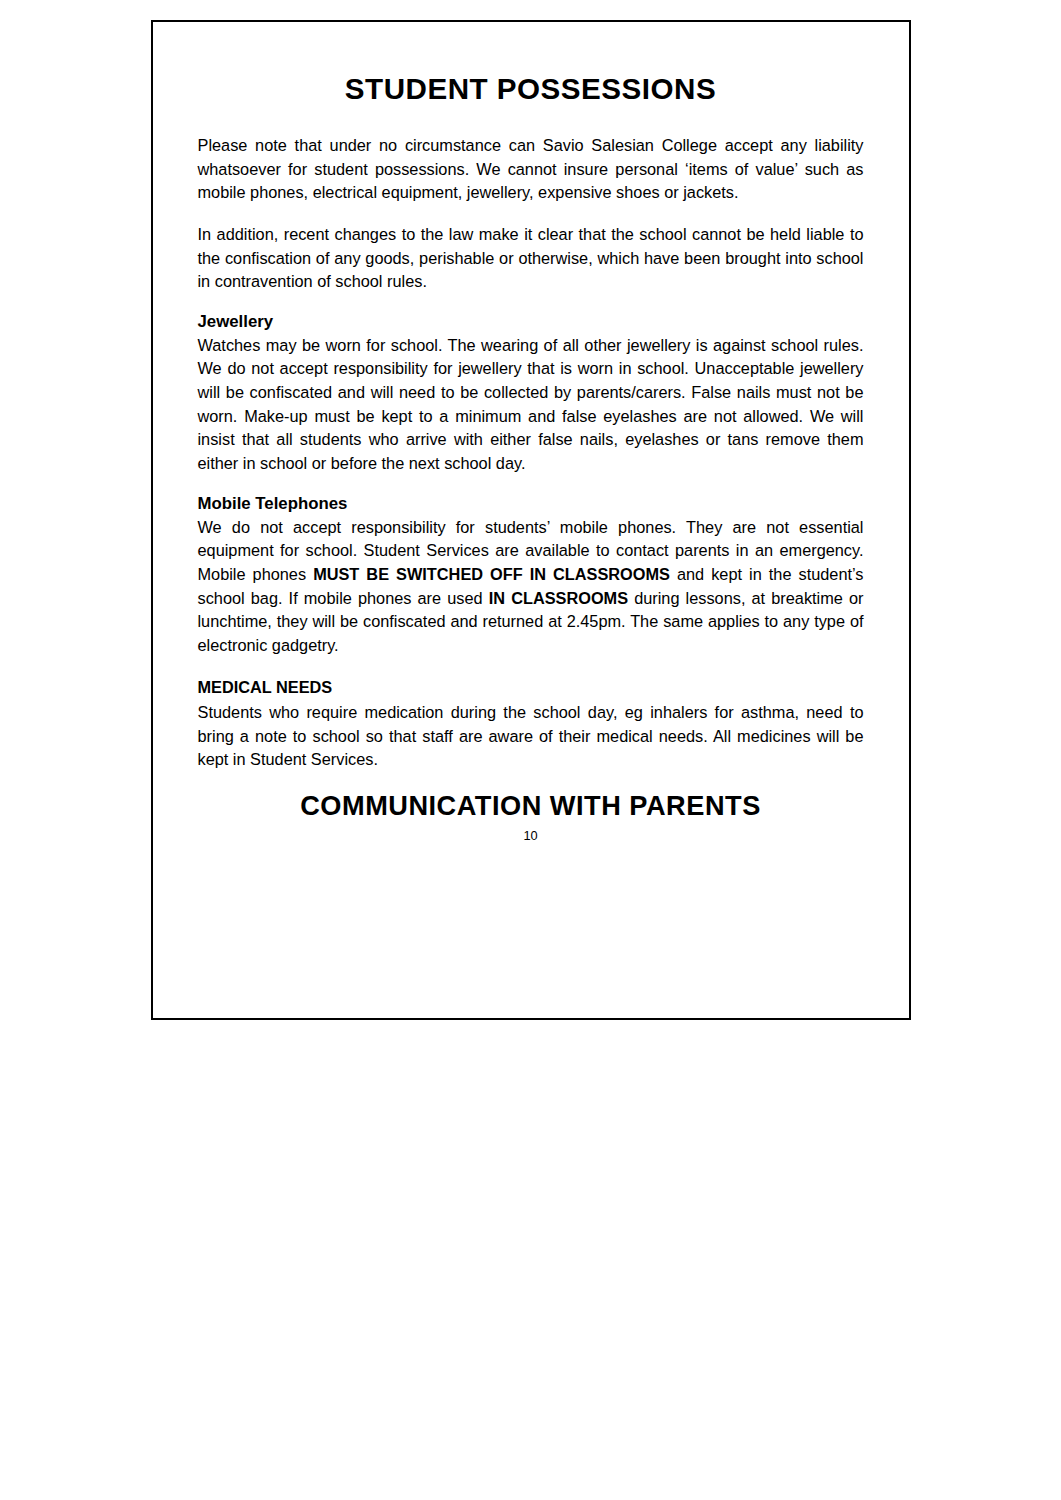STUDENT POSSESSIONS
Please note that under no circumstance can Savio Salesian College accept any liability whatsoever for student possessions. We cannot insure personal ‘items of value’ such as mobile phones, electrical equipment, jewellery, expensive shoes or jackets.
In addition, recent changes to the law make it clear that the school cannot be held liable to the confiscation of any goods, perishable or otherwise, which have been brought into school in contravention of school rules.
Jewellery
Watches may be worn for school. The wearing of all other jewellery is against school rules. We do not accept responsibility for jewellery that is worn in school. Unacceptable jewellery will be confiscated and will need to be collected by parents/carers. False nails must not be worn. Make-up must be kept to a minimum and false eyelashes are not allowed. We will insist that all students who arrive with either false nails, eyelashes or tans remove them either in school or before the next school day.
Mobile Telephones
We do not accept responsibility for students’ mobile phones. They are not essential equipment for school. Student Services are available to contact parents in an emergency. Mobile phones MUST BE SWITCHED OFF IN CLASSROOMS and kept in the student’s school bag. If mobile phones are used IN CLASSROOMS during lessons, at breaktime or lunchtime, they will be confiscated and returned at 2.45pm. The same applies to any type of electronic gadgetry.
MEDICAL NEEDS
Students who require medication during the school day, eg inhalers for asthma, need to bring a note to school so that staff are aware of their medical needs. All medicines will be kept in Student Services.
COMMUNICATION WITH PARENTS
10